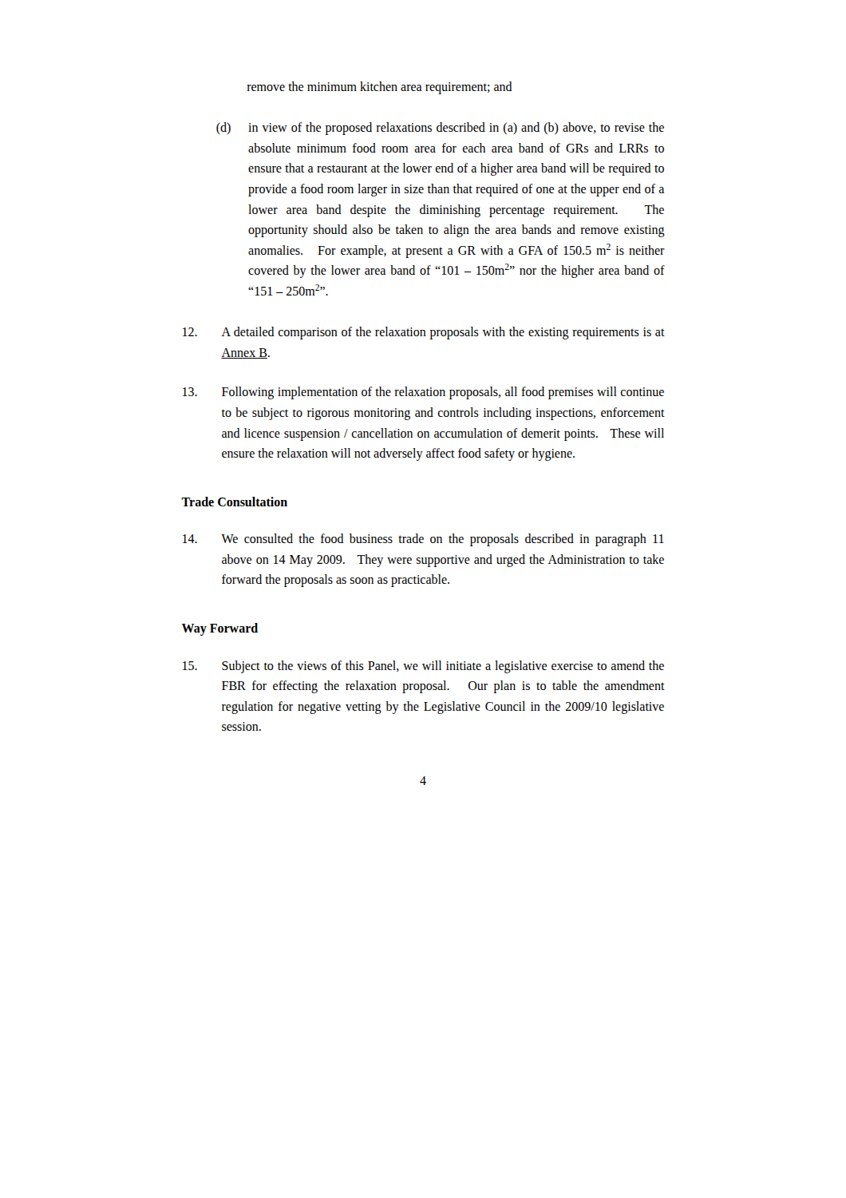remove the minimum kitchen area requirement; and
(d)
in view of the proposed relaxations described in (a) and (b) above, to revise the absolute minimum food room area for each area band of GRs and LRRs to ensure that a restaurant at the lower end of a higher area band will be required to provide a food room larger in size than that required of one at the upper end of a lower area band despite the diminishing percentage requirement. The opportunity should also be taken to align the area bands and remove existing anomalies. For example, at present a GR with a GFA of 150.5 m2 is neither covered by the lower area band of “101 – 150m2” nor the higher area band of “151 – 250m2”.
12.
A detailed comparison of the relaxation proposals with the existing requirements is at Annex B.
13.
Following implementation of the relaxation proposals, all food premises will continue to be subject to rigorous monitoring and controls including inspections, enforcement and licence suspension / cancellation on accumulation of demerit points. These will ensure the relaxation will not adversely affect food safety or hygiene.
Trade Consultation
14.
We consulted the food business trade on the proposals described in paragraph 11 above on 14 May 2009. They were supportive and urged the Administration to take forward the proposals as soon as practicable.
Way Forward
15.
Subject to the views of this Panel, we will initiate a legislative exercise to amend the FBR for effecting the relaxation proposal. Our plan is to table the amendment regulation for negative vetting by the Legislative Council in the 2009/10 legislative session.
4